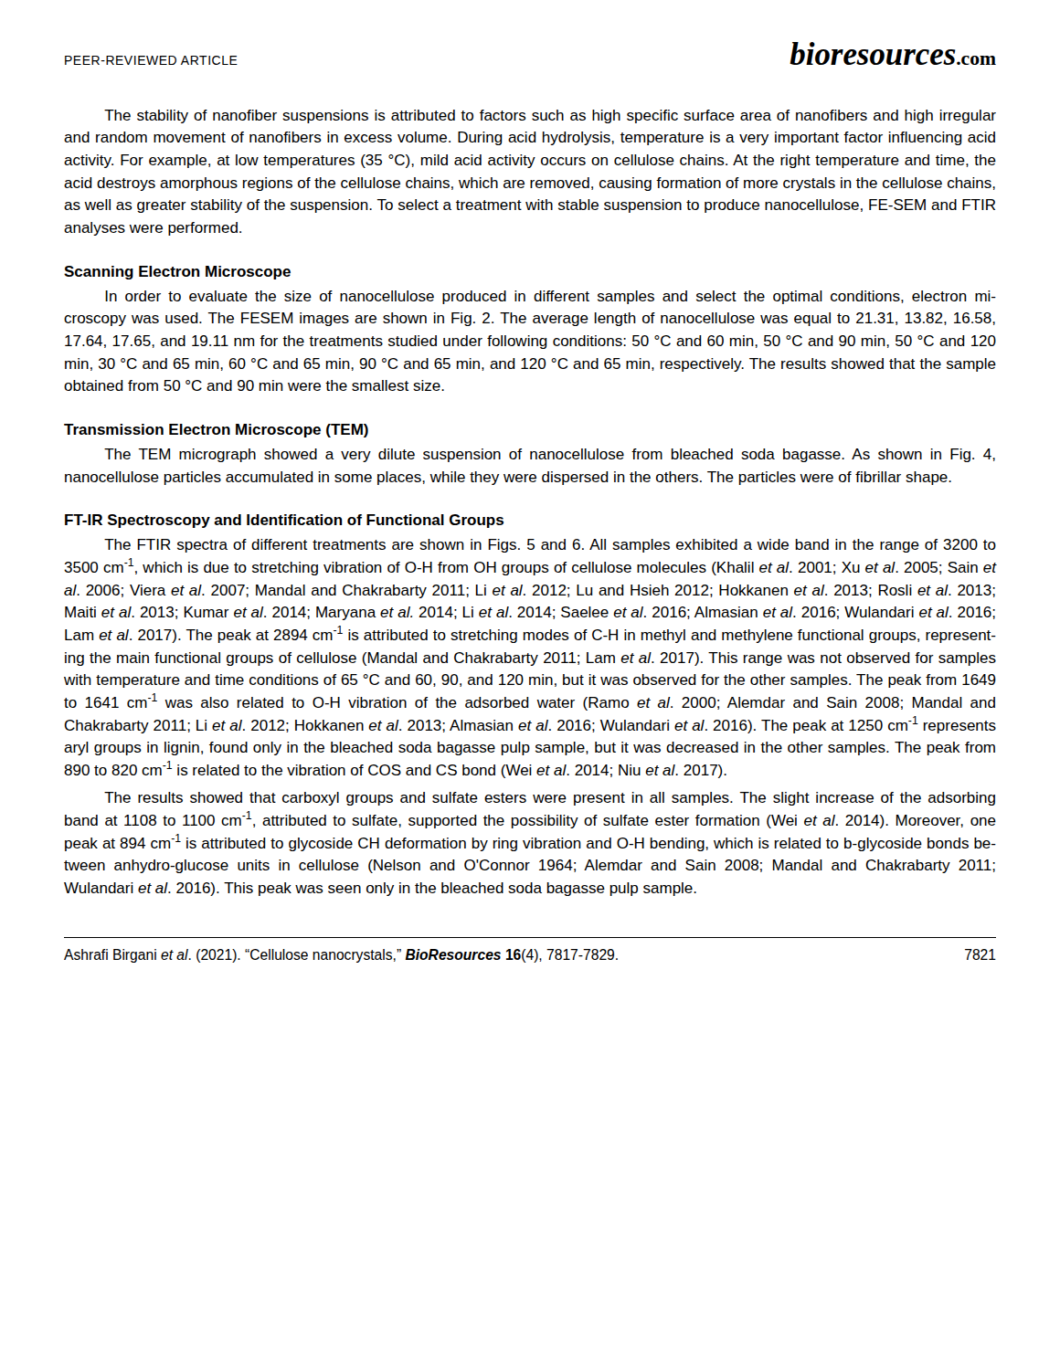Peer-Reviewed Article
bioresources.com
The stability of nanofiber suspensions is attributed to factors such as high specific surface area of nanofibers and high irregular and random movement of nanofibers in excess volume. During acid hydrolysis, temperature is a very important factor influencing acid activity. For example, at low temperatures (35 °C), mild acid activity occurs on cellulose chains. At the right temperature and time, the acid destroys amorphous regions of the cellulose chains, which are removed, causing formation of more crystals in the cellulose chains, as well as greater stability of the suspension. To select a treatment with stable suspension to produce nanocellulose, FE-SEM and FTIR analyses were performed.
Scanning Electron Microscope
In order to evaluate the size of nanocellulose produced in different samples and select the optimal conditions, electron microscopy was used. The FESEM images are shown in Fig. 2. The average length of nanocellulose was equal to 21.31, 13.82, 16.58, 17.64, 17.65, and 19.11 nm for the treatments studied under following conditions: 50 °C and 60 min, 50 °C and 90 min, 50 °C and 120 min, 30 °C and 65 min, 60 °C and 65 min, 90 °C and 65 min, and 120 °C and 65 min, respectively. The results showed that the sample obtained from 50 °C and 90 min were the smallest size.
Transmission Electron Microscope (TEM)
The TEM micrograph showed a very dilute suspension of nanocellulose from bleached soda bagasse. As shown in Fig. 4, nanocellulose particles accumulated in some places, while they were dispersed in the others. The particles were of fibrillar shape.
FT-IR Spectroscopy and Identification of Functional Groups
The FTIR spectra of different treatments are shown in Figs. 5 and 6. All samples exhibited a wide band in the range of 3200 to 3500 cm-1, which is due to stretching vibration of O-H from OH groups of cellulose molecules (Khalil et al. 2001; Xu et al. 2005; Sain et al. 2006; Viera et al. 2007; Mandal and Chakrabarty 2011; Li et al. 2012; Lu and Hsieh 2012; Hokkanen et al. 2013; Rosli et al. 2013; Maiti et al. 2013; Kumar et al. 2014; Maryana et al. 2014; Li et al. 2014; Saelee et al. 2016; Almasian et al. 2016; Wulandari et al. 2016; Lam et al. 2017). The peak at 2894 cm-1 is attributed to stretching modes of C-H in methyl and methylene functional groups, representing the main functional groups of cellulose (Mandal and Chakrabarty 2011; Lam et al. 2017). This range was not observed for samples with temperature and time conditions of 65 °C and 60, 90, and 120 min, but it was observed for the other samples. The peak from 1649 to 1641 cm-1 was also related to O-H vibration of the adsorbed water (Ramo et al. 2000; Alemdar and Sain 2008; Mandal and Chakrabarty 2011; Li et al. 2012; Hokkanen et al. 2013; Almasian et al. 2016; Wulandari et al. 2016). The peak at 1250 cm-1 represents aryl groups in lignin, found only in the bleached soda bagasse pulp sample, but it was decreased in the other samples. The peak from 890 to 820 cm-1 is related to the vibration of COS and CS bond (Wei et al. 2014; Niu et al. 2017).
The results showed that carboxyl groups and sulfate esters were present in all samples. The slight increase of the adsorbing band at 1108 to 1100 cm-1, attributed to sulfate, supported the possibility of sulfate ester formation (Wei et al. 2014). Moreover, one peak at 894 cm-1 is attributed to glycoside CH deformation by ring vibration and O-H bending, which is related to b-glycoside bonds between anhydro-glucose units in cellulose (Nelson and O'Connor 1964; Alemdar and Sain 2008; Mandal and Chakrabarty 2011; Wulandari et al. 2016). This peak was seen only in the bleached soda bagasse pulp sample.
Ashrafi Birgani et al. (2021). “Cellulose nanocrystals,” BioResources 16(4), 7817-7829.
7821